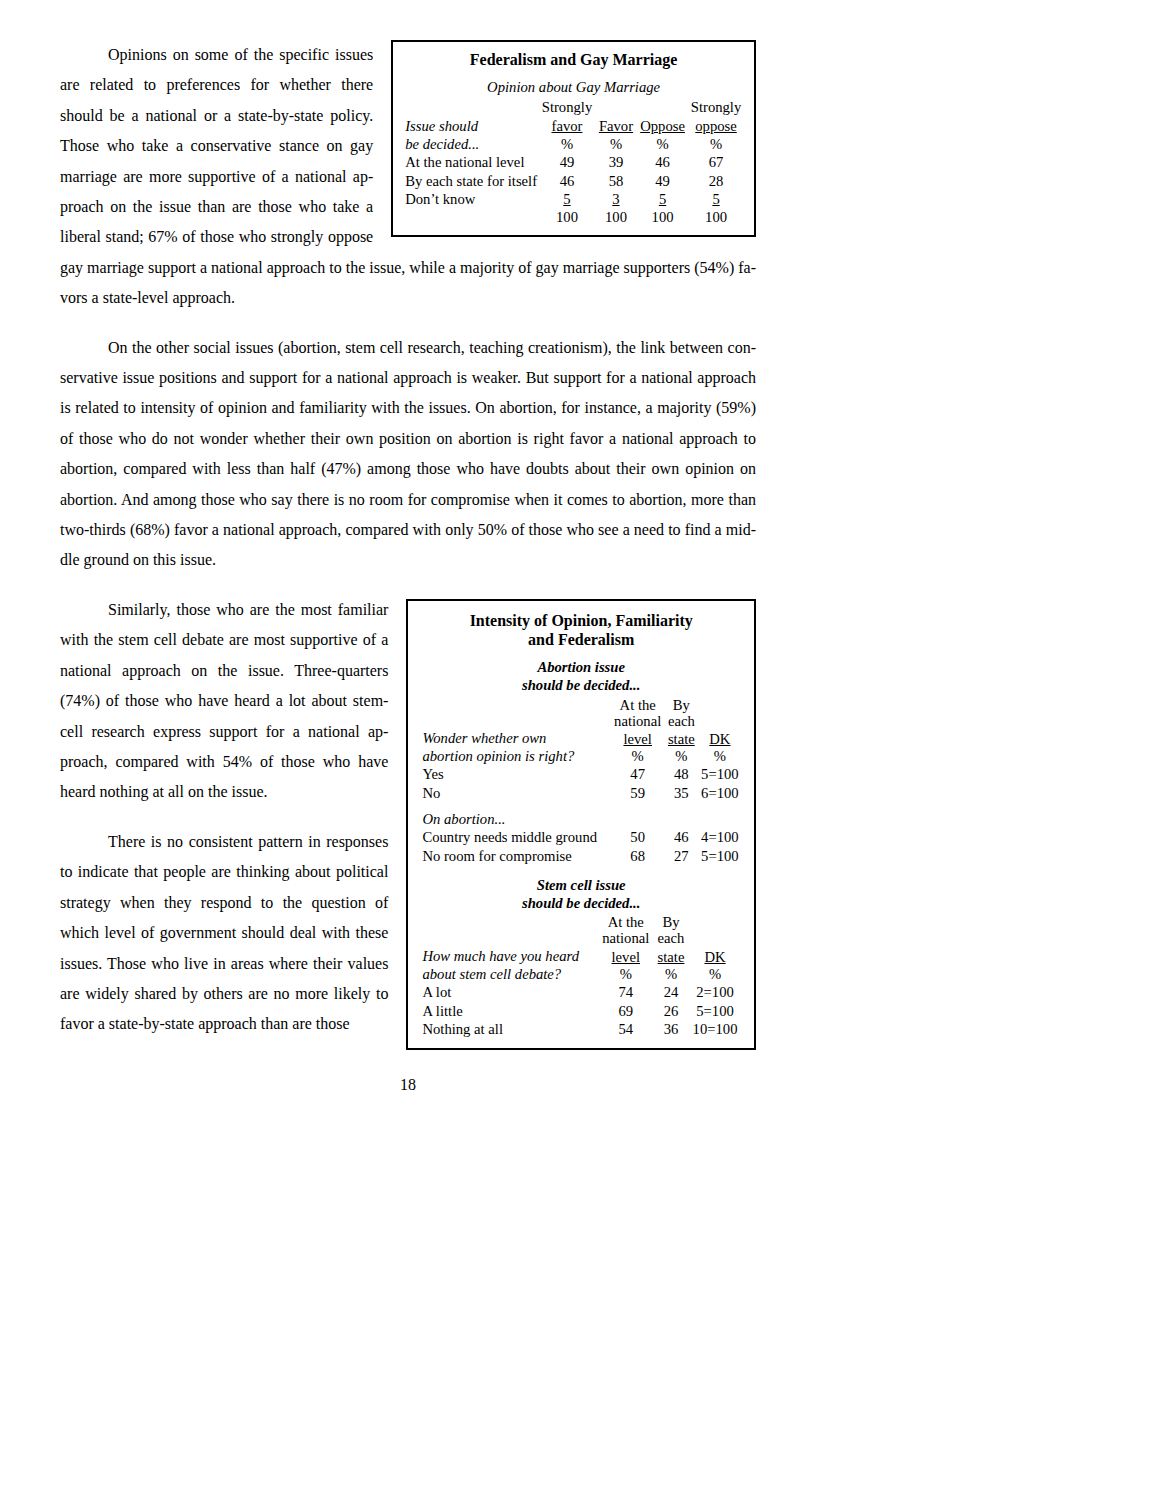Federalism and Gay Marriage
Opinion about Gay Marriage
| | Strongly | | | Strongly |
| Issue should | favor | Favor | Oppose | oppose |
| be decided... | % | % | % | % |
| At the national level | 49 | 39 | 46 | 67 |
| By each state for itself | 46 | 58 | 49 | 28 |
| Don’t know | 5 | 3 | 5 | 5 |
| | 100 | 100 | 100 | 100 |
Opinions on some of the specific issues are related to preferences for whether there should be a national or a state-by-state policy. Those who take a conservative stance on gay marriage are more supportive of a national approach on the issue than are those who take a liberal stand; 67% of those who strongly oppose gay marriage support a national approach to the issue, while a majority of gay marriage supporters (54%) favors a state-level approach.
On the other social issues (abortion, stem cell research, teaching creationism), the link between conservative issue positions and support for a national approach is weaker. But support for a national approach is related to intensity of opinion and familiarity with the issues. On abortion, for instance, a majority (59%) of those who do not wonder whether their own position on abortion is right favor a national approach to abortion, compared with less than half (47%) among those who have doubts about their own opinion on abortion. And among those who say there is no room for compromise when it comes to abortion, more than two-thirds (68%) favor a national approach, compared with only 50% of those who see a need to find a middle ground on this issue.
Intensity of Opinion, Familiarity
and Federalism
Abortion issue
should be decided...
| | At the | By | |
| | national | each | |
| Wonder whether own | level | state | DK |
| abortion opinion is right? | % | % | % |
| Yes | 47 | 48 | 5=100 |
| No | 59 | 35 | 6=100 |
| On abortion... | | | |
| Country needs middle ground | 50 | 46 | 4=100 |
| No room for compromise | 68 | 27 | 5=100 |
Stem cell issue
should be decided...
| | At the | By | |
| | national | each | |
| How much have you heard | level | state | DK |
| about stem cell debate? | % | % | % |
| A lot | 74 | 24 | 2=100 |
| A little | 69 | 26 | 5=100 |
| Nothing at all | 54 | 36 | 10=100 |
Similarly, those who are the most familiar with the stem cell debate are most supportive of a national approach on the issue. Three-quarters (74%) of those who have heard a lot about stem-cell research express support for a national approach, compared with 54% of those who have heard nothing at all on the issue.
There is no consistent pattern in responses to indicate that people are thinking about political strategy when they respond to the question of which level of government should deal with these issues. Those who live in areas where their values are widely shared by others are no more likely to favor a state-by-state approach than are those
18